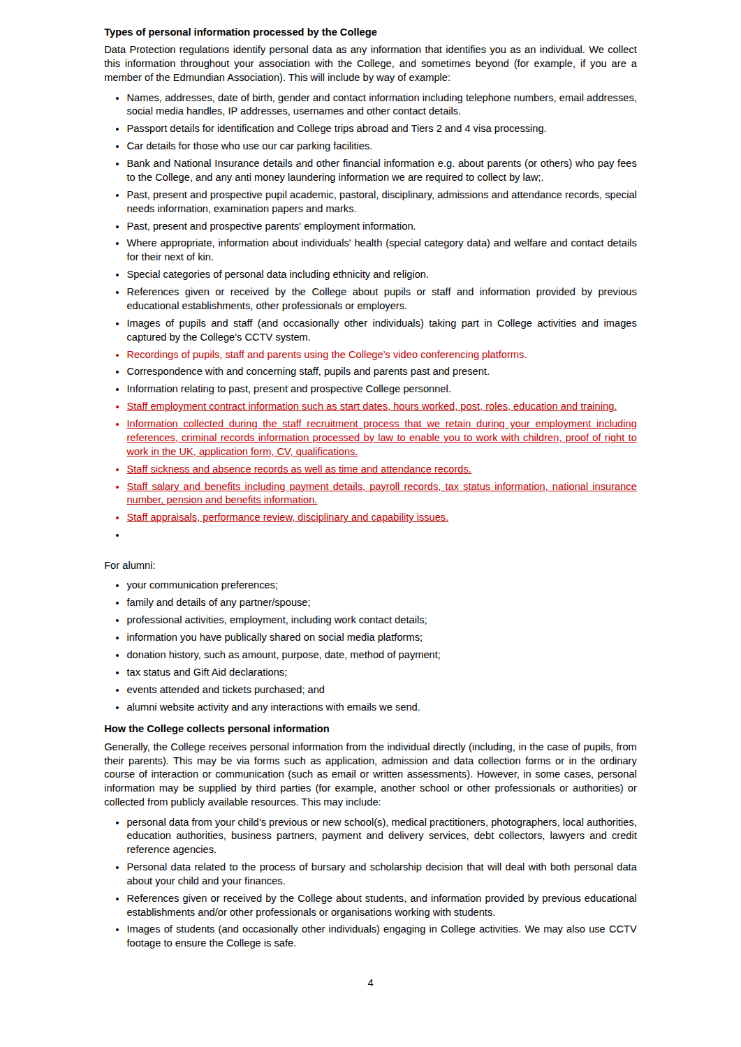Types of personal information processed by the College
Data Protection regulations identify personal data as any information that identifies you as an individual. We collect this information throughout your association with the College, and sometimes beyond (for example, if you are a member of the Edmundian Association). This will include by way of example:
Names, addresses, date of birth, gender and contact information including telephone numbers, email addresses, social media handles, IP addresses, usernames and other contact details.
Passport details for identification and College trips abroad and Tiers 2 and 4 visa processing.
Car details for those who use our car parking facilities.
Bank and National Insurance details and other financial information e.g. about parents (or others) who pay fees to the College, and any anti money laundering information we are required to collect by law;.
Past, present and prospective pupil academic, pastoral, disciplinary, admissions and attendance records, special needs information, examination papers and marks.
Past, present and prospective parents' employment information.
Where appropriate, information about individuals' health (special category data) and welfare and contact details for their next of kin.
Special categories of personal data including ethnicity and religion.
References given or received by the College about pupils or staff and information provided by previous educational establishments, other professionals or employers.
Images of pupils and staff (and occasionally other individuals) taking part in College activities and images captured by the College's CCTV system.
Recordings of pupils, staff and parents using the College’s video conferencing platforms.
Correspondence with and concerning staff, pupils and parents past and present.
Information relating to past, present and prospective College personnel.
Staff employment contract information such as start dates, hours worked, post, roles, education and training.
Information collected during the staff recruitment process that we retain during your employment including references, criminal records information processed by law to enable you to work with children, proof of right to work in the UK, application form, CV, qualifications.
Staff sickness and absence records as well as time and attendance records.
Staff salary and benefits including payment details, payroll records, tax status information, national insurance number, pension and benefits information.
Staff appraisals, performance review, disciplinary and capability issues.
For alumni:
your communication preferences;
family and details of any partner/spouse;
professional activities, employment, including work contact details;
information you have publically shared on social media platforms;
donation history, such as amount, purpose, date, method of payment;
tax status and Gift Aid declarations;
events attended and tickets purchased; and
alumni website activity and any interactions with emails we send.
How the College collects personal information
Generally, the College receives personal information from the individual directly (including, in the case of pupils, from their parents). This may be via forms such as application, admission and data collection forms or in the ordinary course of interaction or communication (such as email or written assessments). However, in some cases, personal information may be supplied by third parties (for example, another school or other professionals or authorities) or collected from publicly available resources. This may include:
personal data from your child’s previous or new school(s), medical practitioners, photographers, local authorities, education authorities, business partners, payment and delivery services, debt collectors, lawyers and credit reference agencies.
Personal data related to the process of bursary and scholarship decision that will deal with both personal data about your child and your finances.
References given or received by the College about students, and information provided by previous educational establishments and/or other professionals or organisations working with students.
Images of students (and occasionally other individuals) engaging in College activities. We may also use CCTV footage to ensure the College is safe.
4